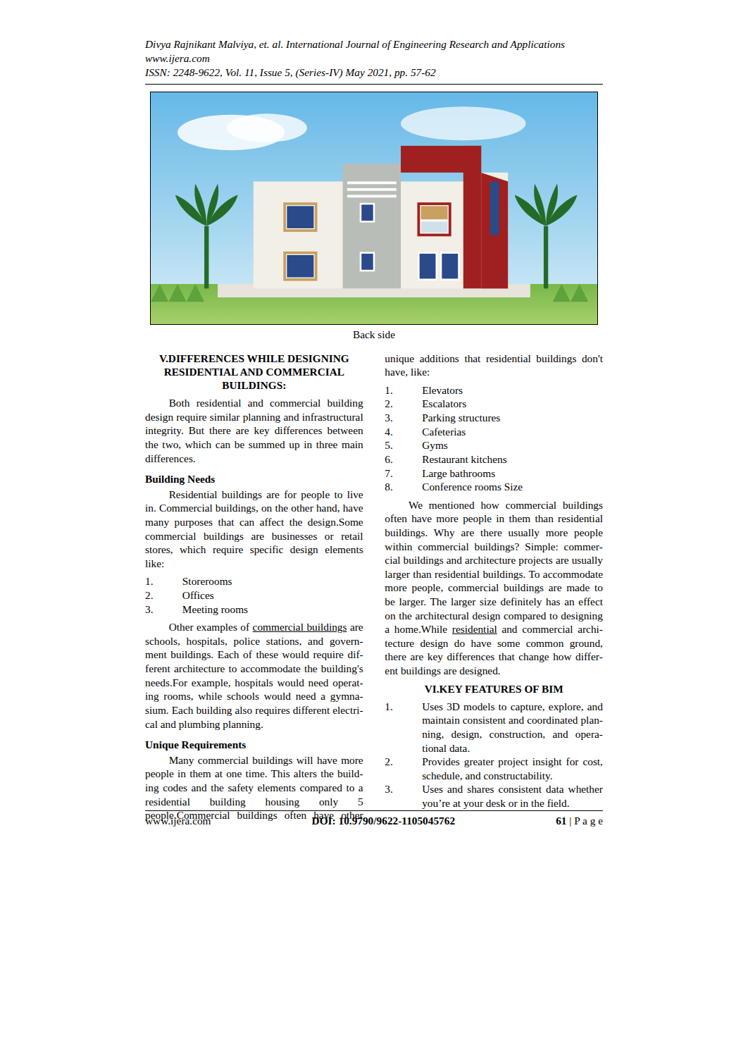Divya Rajnikant Malviya, et. al. International Journal of Engineering Research and Applications www.ijera.com ISSN: 2248-9622, Vol. 11, Issue 5, (Series-IV) May 2021, pp. 57-62
Back side
V.Differences while designing residential and commercial buildings:
Both residential and commercial building design require similar planning and infrastructural integrity. But there are key differences between the two, which can be summed up in three main differences.
Building Needs
Residential buildings are for people to live in. Commercial buildings, on the other hand, have many purposes that can affect the design.Some commercial buildings are businesses or retail stores, which require specific design elements like:
1. Storerooms
2. Offices
3. Meeting rooms
Other examples of commercial buildings are schools, hospitals, police stations, and government buildings. Each of these would require different architecture to accommodate the building's needs.For example, hospitals would need operating rooms, while schools would need a gymnasium. Each building also requires different electrical and plumbing planning.
Unique Requirements
Many commercial buildings will have more people in them at one time. This alters the building codes and the safety elements compared to a residential building housing only 5 people.Commercial buildings often have other unique additions that residential buildings don't have, like:
1. Elevators
2. Escalators
3. Parking structures
4. Cafeterias
5. Gyms
6. Restaurant kitchens
7. Large bathrooms
8. Conference rooms Size
We mentioned how commercial buildings often have more people in them than residential buildings. Why are there usually more people within commercial buildings? Simple: commercial buildings and architecture projects are usually larger than residential buildings. To accommodate more people, commercial buildings are made to be larger. The larger size definitely has an effect on the architectural design compared to designing a home.While residential and commercial architecture design do have some common ground, there are key differences that change how different buildings are designed.
VI.Key features of BIM
1. Uses 3D models to capture, explore, and maintain consistent and coordinated planning, design, construction, and operational data.
2. Provides greater project insight for cost, schedule, and constructability.
3. Uses and shares consistent data whether you’re at your desk or in the field.
www.ijera.com
DOI: 10.9790/9622-1105045762
61 | P a g e